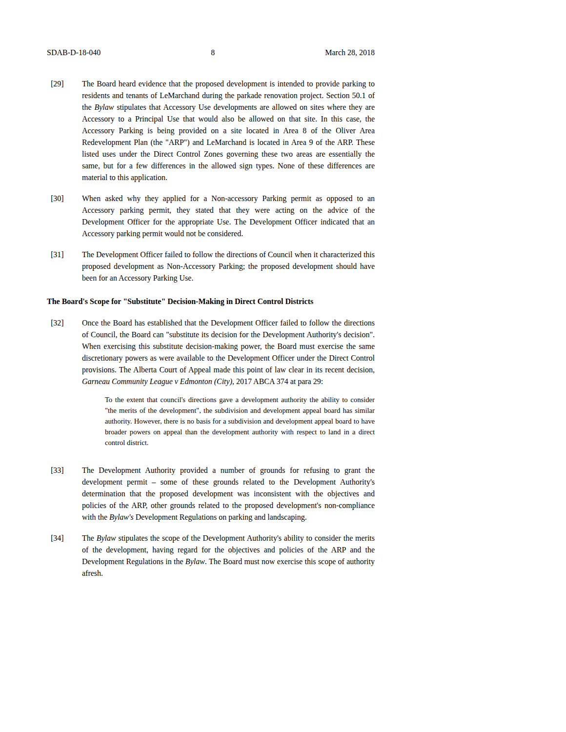SDAB-D-18-040 8 March 28, 2018
[29]
The Board heard evidence that the proposed development is intended to provide parking to residents and tenants of LeMarchand during the parkade renovation project. Section 50.1 of the Bylaw stipulates that Accessory Use developments are allowed on sites where they are Accessory to a Principal Use that would also be allowed on that site. In this case, the Accessory Parking is being provided on a site located in Area 8 of the Oliver Area Redevelopment Plan (the "ARP") and LeMarchand is located in Area 9 of the ARP. These listed uses under the Direct Control Zones governing these two areas are essentially the same, but for a few differences in the allowed sign types. None of these differences are material to this application.
[30]
When asked why they applied for a Non-accessory Parking permit as opposed to an Accessory parking permit, they stated that they were acting on the advice of the Development Officer for the appropriate Use. The Development Officer indicated that an Accessory parking permit would not be considered.
[31]
The Development Officer failed to follow the directions of Council when it characterized this proposed development as Non-Accessory Parking; the proposed development should have been for an Accessory Parking Use.
The Board's Scope for "Substitute" Decision-Making in Direct Control Districts
[32]
Once the Board has established that the Development Officer failed to follow the directions of Council, the Board can "substitute its decision for the Development Authority's decision". When exercising this substitute decision-making power, the Board must exercise the same discretionary powers as were available to the Development Officer under the Direct Control provisions. The Alberta Court of Appeal made this point of law clear in its recent decision, Garneau Community League v Edmonton (City), 2017 ABCA 374 at para 29:
To the extent that council's directions gave a development authority the ability to consider "the merits of the development", the subdivision and development appeal board has similar authority. However, there is no basis for a subdivision and development appeal board to have broader powers on appeal than the development authority with respect to land in a direct control district.
[33]
The Development Authority provided a number of grounds for refusing to grant the development permit – some of these grounds related to the Development Authority's determination that the proposed development was inconsistent with the objectives and policies of the ARP, other grounds related to the proposed development's non-compliance with the Bylaw's Development Regulations on parking and landscaping.
[34]
The Bylaw stipulates the scope of the Development Authority's ability to consider the merits of the development, having regard for the objectives and policies of the ARP and the Development Regulations in the Bylaw. The Board must now exercise this scope of authority afresh.